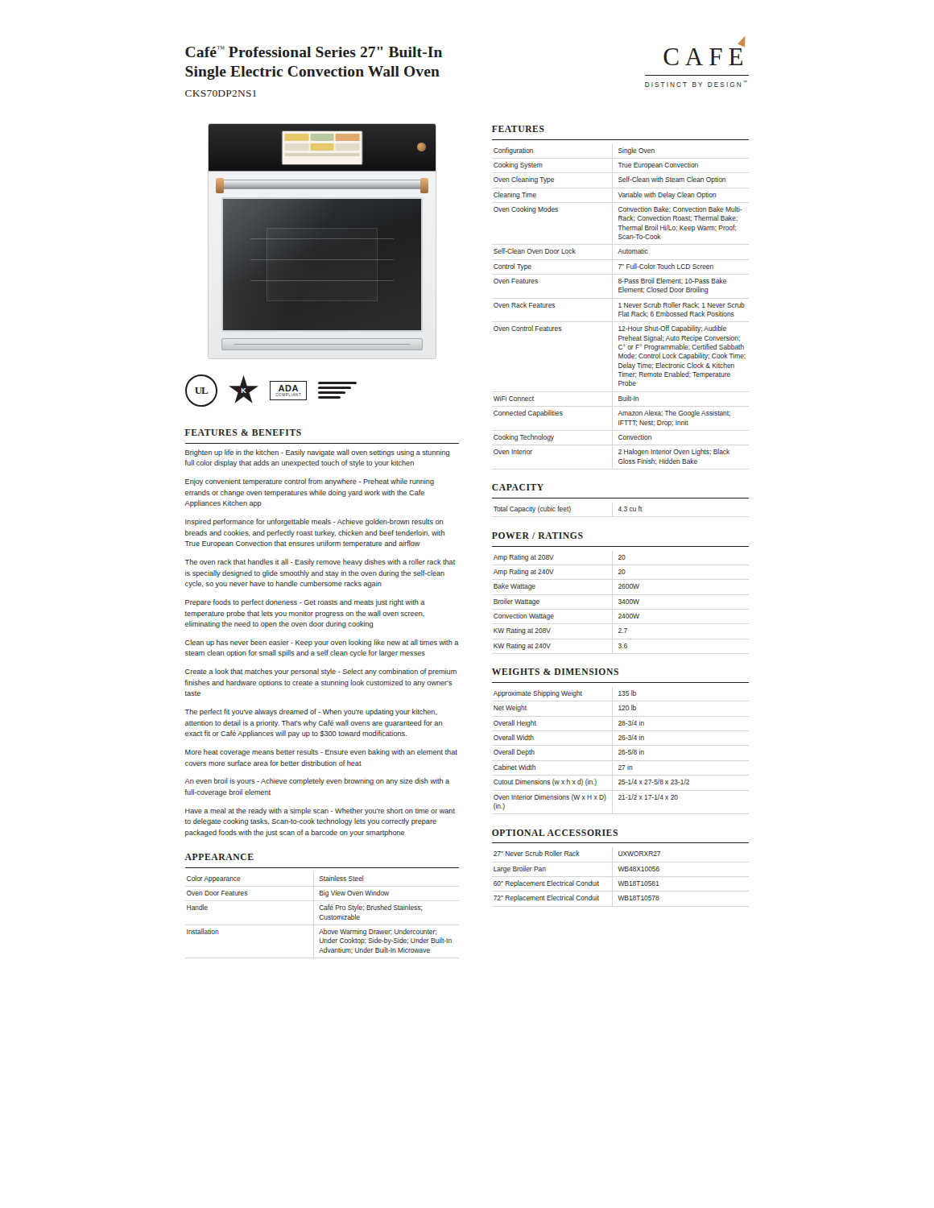Café™ Professional Series 27" Built-In
Single Electric Convection Wall Oven
CKS70DP2NS1
CAFE
DISTINCT BY DESIGN™
UL
K
ADA
COMPLIANT
Features & Benefits
Brighten up life in the kitchen - Easily navigate wall oven settings using a stunning full color display that adds an unexpected touch of style to your kitchen
Enjoy convenient temperature control from anywhere - Preheat while running errands or change oven temperatures while doing yard work with the Cafe Appliances Kitchen app
Inspired performance for unforgettable meals - Achieve golden-brown results on breads and cookies, and perfectly roast turkey, chicken and beef tenderloin, with True European Convection that ensures uniform temperature and airflow
The oven rack that handles it all - Easily remove heavy dishes with a roller rack that is specially designed to glide smoothly and stay in the oven during the self-clean cycle, so you never have to handle cumbersome racks again
Prepare foods to perfect doneness - Get roasts and meats just right with a temperature probe that lets you monitor progress on the wall oven screen, eliminating the need to open the oven door during cooking
Clean up has never been easier - Keep your oven looking like new at all times with a steam clean option for small spills and a self clean cycle for larger messes
Create a look that matches your personal style - Select any combination of premium finishes and hardware options to create a stunning look customized to any owner's taste
The perfect fit you've always dreamed of - When you're updating your kitchen, attention to detail is a priority. That's why Café wall ovens are guaranteed for an exact fit or Café Appliances will pay up to $300 toward modifications.
More heat coverage means better results - Ensure even baking with an element that covers more surface area for better distribution of heat
An even broil is yours - Achieve completely even browning on any size dish with a full-coverage broil element
Have a meal at the ready with a simple scan - Whether you're short on time or want to delegate cooking tasks, Scan-to-cook technology lets you correctly prepare packaged foods with the just scan of a barcode on your smartphone
Appearance
| Color Appearance | Stainless Steel |
| Oven Door Features | Big View Oven Window |
| Handle | Café Pro Style; Brushed Stainless; Customizable |
| Installation | Above Warming Drawer; Undercounter; Under Cooktop; Side-by-Side; Under Built-In Advantium; Under Built-In Microwave |
Features
| Configuration | Single Oven |
| Cooking System | True European Convection |
| Oven Cleaning Type | Self-Clean with Steam Clean Option |
| Cleaning Time | Variable with Delay Clean Option |
| Oven Cooking Modes | Convection Bake; Convection Bake Multi-Rack; Convection Roast; Thermal Bake; Thermal Broil Hi/Lo; Keep Warm; Proof; Scan-To-Cook |
| Self-Clean Oven Door Lock | Automatic |
| Control Type | 7" Full-Color Touch LCD Screen |
| Oven Features | 8-Pass Broil Element; 10-Pass Bake Element; Closed Door Broiling |
| Oven Rack Features | 1 Never Scrub Roller Rack; 1 Never Scrub Flat Rack; 6 Embossed Rack Positions |
| Oven Control Features | 12-Hour Shut-Off Capability; Audible Preheat Signal; Auto Recipe Conversion; C° or F° Programmable; Certified Sabbath Mode; Control Lock Capability; Cook Time; Delay Time; Electronic Clock & Kitchen Timer; Remote Enabled; Temperature Probe |
| WiFi Connect | Built-In |
| Connected Capabilities | Amazon Alexa; The Google Assistant; IFTTT; Nest; Drop; Innit |
| Cooking Technology | Convection |
| Oven Interior | 2 Halogen Interior Oven Lights; Black Gloss Finish; Hidden Bake |
Capacity
| Total Capacity (cubic feet) | 4.3 cu ft |
Power / Ratings
| Amp Rating at 208V | 20 |
| Amp Rating at 240V | 20 |
| Bake Wattage | 2600W |
| Broiler Wattage | 3400W |
| Convection Wattage | 2400W |
| KW Rating at 208V | 2.7 |
| KW Rating at 240V | 3.6 |
Weights & Dimensions
| Approximate Shipping Weight | 135 lb |
| Net Weight | 120 lb |
| Overall Height | 28-3/4 in |
| Overall Width | 26-3/4 in |
| Overall Depth | 26-5/8 in |
| Cabinet Width | 27 in |
| Cutout Dimensions (w x h x d) (in.) | 25-1/4 x 27-5/8 x 23-1/2 |
| Oven Interior Dimensions (W x H x D) (in.) | 21-1/2 x 17-1/4 x 20 |
Optional Accessories
| 27" Never Scrub Roller Rack | UXWORXR27 |
| Large Broiler Pan | WB48X10056 |
| 60" Replacement Electrical Conduit | WB18T10581 |
| 72" Replacement Electrical Conduit | WB18T10578 |